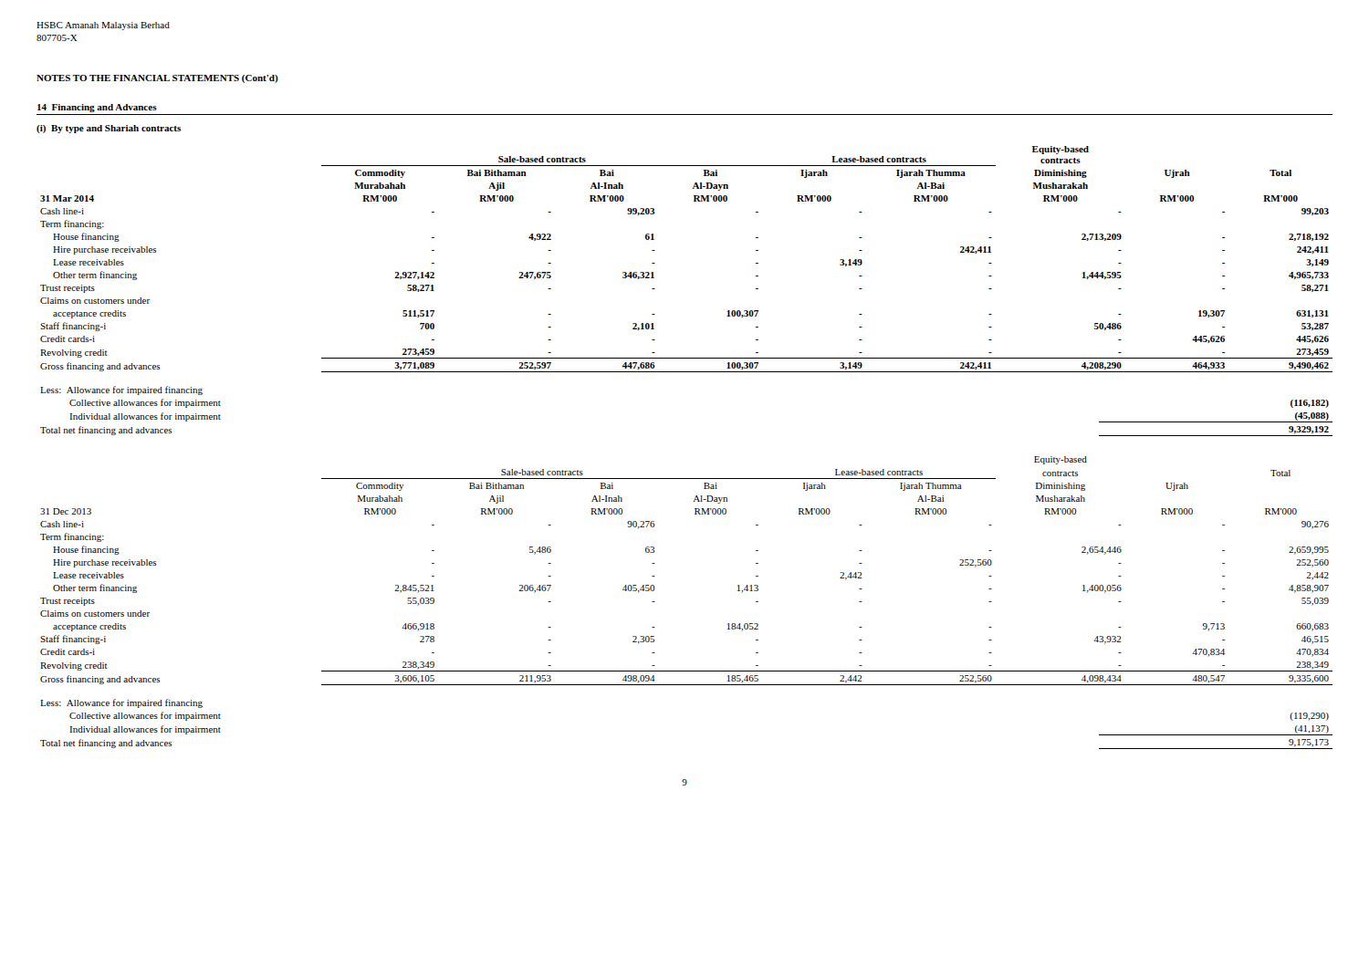HSBC Amanah Malaysia Berhad
807705-X
NOTES TO THE FINANCIAL STATEMENTS (Cont'd)
14 Financing and Advances
(i) By type and Shariah contracts
| | Sale-based contracts | Lease-based contracts | Equity-based contracts | | |
| | Commodity | Bai Bithaman | Bai | Bai | Ijarah | Ijarah Thumma | Diminishing | Ujrah | Total |
| | Murabahah | Ajil | Al-Inah | Al-Dayn | | Al-Bai | Musharakah | | |
| 31 Mar 2014 | RM'000 | RM'000 | RM'000 | RM'000 | RM'000 | RM'000 | RM'000 | RM'000 | RM'000 |
| Cash line-i | - | - | 99,203 | - | - | - | - | - | 99,203 |
| Term financing: | | | | | | | | | |
| House financing | - | 4,922 | 61 | - | - | - | 2,713,209 | - | 2,718,192 |
| Hire purchase receivables | - | - | - | - | - | 242,411 | - | - | 242,411 |
| Lease receivables | - | - | - | - | 3,149 | - | - | - | 3,149 |
| Other term financing | 2,927,142 | 247,675 | 346,321 | - | - | - | 1,444,595 | - | 4,965,733 |
| Trust receipts | 58,271 | - | - | - | - | - | - | - | 58,271 |
| Claims on customers under | | | | | | | | | |
| acceptance credits | 511,517 | - | - | 100,307 | - | - | - | 19,307 | 631,131 |
| Staff financing-i | 700 | - | 2,101 | - | - | - | 50,486 | - | 53,287 |
| Credit cards-i | - | - | - | - | - | - | - | 445,626 | 445,626 |
| Revolving credit | 273,459 | - | - | - | - | - | - | - | 273,459 |
| Gross financing and advances | 3,771,089 | 252,597 | 447,686 | 100,307 | 3,149 | 242,411 | 4,208,290 | 464,933 | 9,490,462 |
| Less: Allowance for impaired financing | |
| Collective allowances for impairment | (116,182) |
| Individual allowances for impairment | (45,088) |
| Total net financing and advances | 9,329,192 |
| | | | Equity-based | | |
| | Sale-based contracts | Lease-based contracts | contracts | | Total |
| | Commodity | Bai Bithaman | Bai | Bai | Ijarah | Ijarah Thumma | Diminishing | Ujrah | |
| | Murabahah | Ajil | Al-Inah | Al-Dayn | | Al-Bai | Musharakah | | |
| 31 Dec 2013 | RM'000 | RM'000 | RM'000 | RM'000 | RM'000 | RM'000 | RM'000 | RM'000 | RM'000 |
| Cash line-i | - | - | 90,276 | - | - | - | - | - | 90,276 |
| Term financing: | | | | | | | | | |
| House financing | - | 5,486 | 63 | - | - | - | 2,654,446 | - | 2,659,995 |
| Hire purchase receivables | - | - | - | - | - | 252,560 | - | - | 252,560 |
| Lease receivables | - | - | - | - | 2,442 | - | - | - | 2,442 |
| Other term financing | 2,845,521 | 206,467 | 405,450 | 1,413 | - | - | 1,400,056 | - | 4,858,907 |
| Trust receipts | 55,039 | - | - | - | - | - | - | - | 55,039 |
| Claims on customers under | | | | | | | | | |
| acceptance credits | 466,918 | - | - | 184,052 | - | - | - | 9,713 | 660,683 |
| Staff financing-i | 278 | - | 2,305 | - | - | - | 43,932 | - | 46,515 |
| Credit cards-i | - | - | - | - | - | - | - | 470,834 | 470,834 |
| Revolving credit | 238,349 | - | - | - | - | - | - | - | 238,349 |
| Gross financing and advances | 3,606,105 | 211,953 | 498,094 | 185,465 | 2,442 | 252,560 | 4,098,434 | 480,547 | 9,335,600 |
| Less: Allowance for impaired financing | |
| Collective allowances for impairment | (119,290) |
| Individual allowances for impairment | (41,137) |
| Total net financing and advances | 9,175,173 |
9